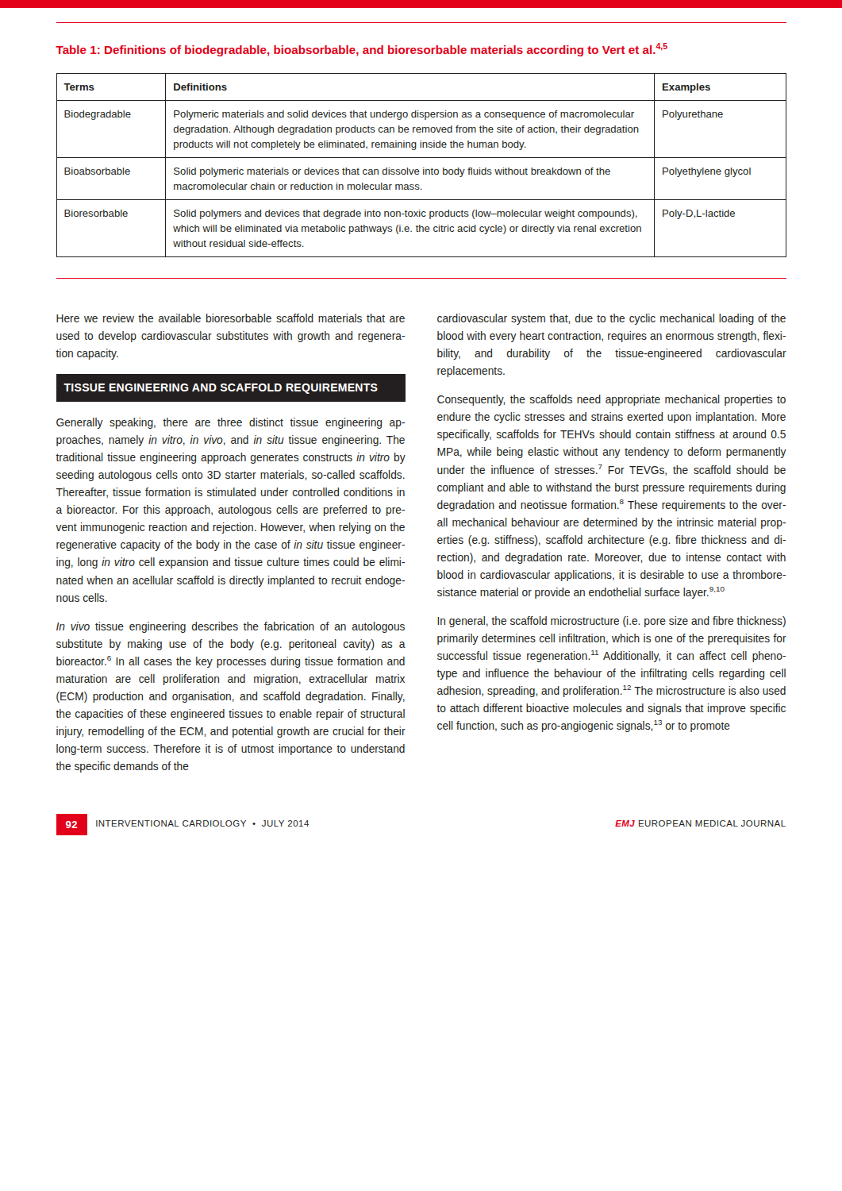Table 1: Definitions of biodegradable, bioabsorbable, and bioresorbable materials according to Vert et al.4,5
| Terms | Definitions | Examples |
| --- | --- | --- |
| Biodegradable | Polymeric materials and solid devices that undergo dispersion as a consequence of macromolecular degradation. Although degradation products can be removed from the site of action, their degradation products will not completely be eliminated, remaining inside the human body. | Polyurethane |
| Bioabsorbable | Solid polymeric materials or devices that can dissolve into body fluids without breakdown of the macromolecular chain or reduction in molecular mass. | Polyethylene glycol |
| Bioresorbable | Solid polymers and devices that degrade into non-toxic products (low–molecular weight compounds), which will be eliminated via metabolic pathways (i.e. the citric acid cycle) or directly via renal excretion without residual side-effects. | Poly-D,L-lactide |
Here we review the available bioresorbable scaffold materials that are used to develop cardiovascular substitutes with growth and regeneration capacity.
Tissue Engineering and Scaffold Requirements
Generally speaking, there are three distinct tissue engineering approaches, namely in vitro, in vivo, and in situ tissue engineering. The traditional tissue engineering approach generates constructs in vitro by seeding autologous cells onto 3D starter materials, so-called scaffolds. Thereafter, tissue formation is stimulated under controlled conditions in a bioreactor. For this approach, autologous cells are preferred to prevent immunogenic reaction and rejection. However, when relying on the regenerative capacity of the body in the case of in situ tissue engineering, long in vitro cell expansion and tissue culture times could be eliminated when an acellular scaffold is directly implanted to recruit endogenous cells.
In vivo tissue engineering describes the fabrication of an autologous substitute by making use of the body (e.g. peritoneal cavity) as a bioreactor.6 In all cases the key processes during tissue formation and maturation are cell proliferation and migration, extracellular matrix (ECM) production and organisation, and scaffold degradation. Finally, the capacities of these engineered tissues to enable repair of structural injury, remodelling of the ECM, and potential growth are crucial for their long-term success. Therefore it is of utmost importance to understand the specific demands of the
cardiovascular system that, due to the cyclic mechanical loading of the blood with every heart contraction, requires an enormous strength, flexibility, and durability of the tissue-engineered cardiovascular replacements.
Consequently, the scaffolds need appropriate mechanical properties to endure the cyclic stresses and strains exerted upon implantation. More specifically, scaffolds for TEHVs should contain stiffness at around 0.5 MPa, while being elastic without any tendency to deform permanently under the influence of stresses.7 For TEVGs, the scaffold should be compliant and able to withstand the burst pressure requirements during degradation and neotissue formation.8 These requirements to the overall mechanical behaviour are determined by the intrinsic material properties (e.g. stiffness), scaffold architecture (e.g. fibre thickness and direction), and degradation rate. Moreover, due to intense contact with blood in cardiovascular applications, it is desirable to use a thromboresistance material or provide an endothelial surface layer.9,10
In general, the scaffold microstructure (i.e. pore size and fibre thickness) primarily determines cell infiltration, which is one of the prerequisites for successful tissue regeneration.11 Additionally, it can affect cell phenotype and influence the behaviour of the infiltrating cells regarding cell adhesion, spreading, and proliferation.12 The microstructure is also used to attach different bioactive molecules and signals that improve specific cell function, such as pro-angiogenic signals,13 or to promote
92
INTERVENTIONAL CARDIOLOGY • July 2014
EMJ EUROPEAN MEDICAL JOURNAL